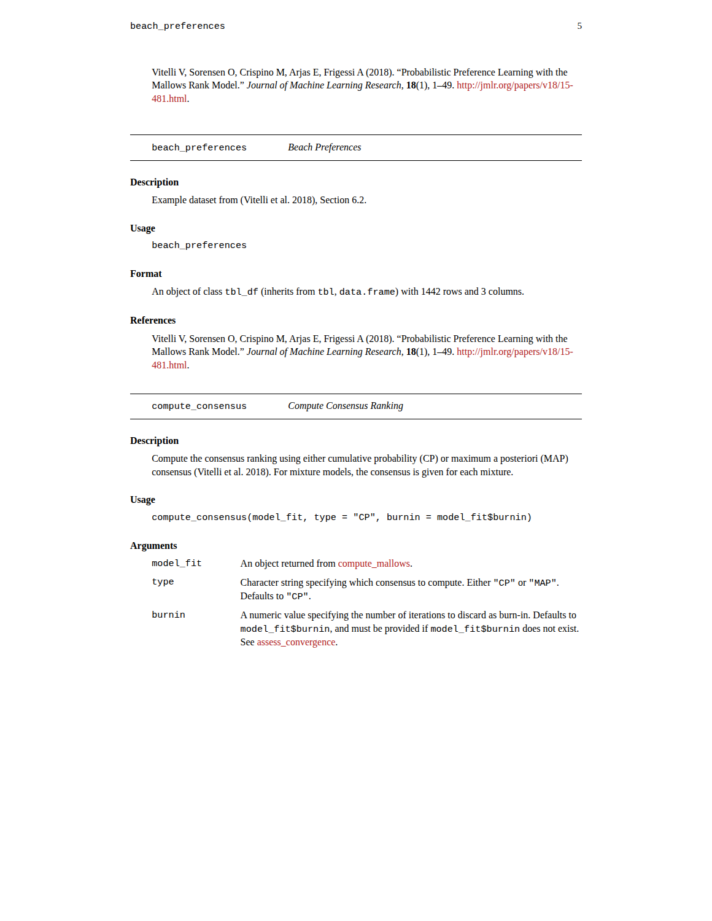beach_preferences
5
Vitelli V, Sorensen O, Crispino M, Arjas E, Frigessi A (2018). “Probabilistic Preference Learning with the Mallows Rank Model.” Journal of Machine Learning Research, 18(1), 1–49. http://jmlr.org/papers/v18/15-481.html.
beach_preferences Beach Preferences
Description
Example dataset from (Vitelli et al. 2018), Section 6.2.
Usage
beach_preferences
Format
An object of class tbl_df (inherits from tbl, data.frame) with 1442 rows and 3 columns.
References
Vitelli V, Sorensen O, Crispino M, Arjas E, Frigessi A (2018). “Probabilistic Preference Learning with the Mallows Rank Model.” Journal of Machine Learning Research, 18(1), 1–49. http://jmlr.org/papers/v18/15-481.html.
compute_consensus Compute Consensus Ranking
Description
Compute the consensus ranking using either cumulative probability (CP) or maximum a posteriori (MAP) consensus (Vitelli et al. 2018). For mixture models, the consensus is given for each mixture.
Usage
compute_consensus(model_fit, type = "CP", burnin = model_fit$burnin)
Arguments
model_fit
An object returned from compute_mallows.
type
Character string specifying which consensus to compute. Either "CP" or "MAP". Defaults to "CP".
burnin
A numeric value specifying the number of iterations to discard as burn-in. Defaults to model_fit$burnin, and must be provided if model_fit$burnin does not exist. See assess_convergence.